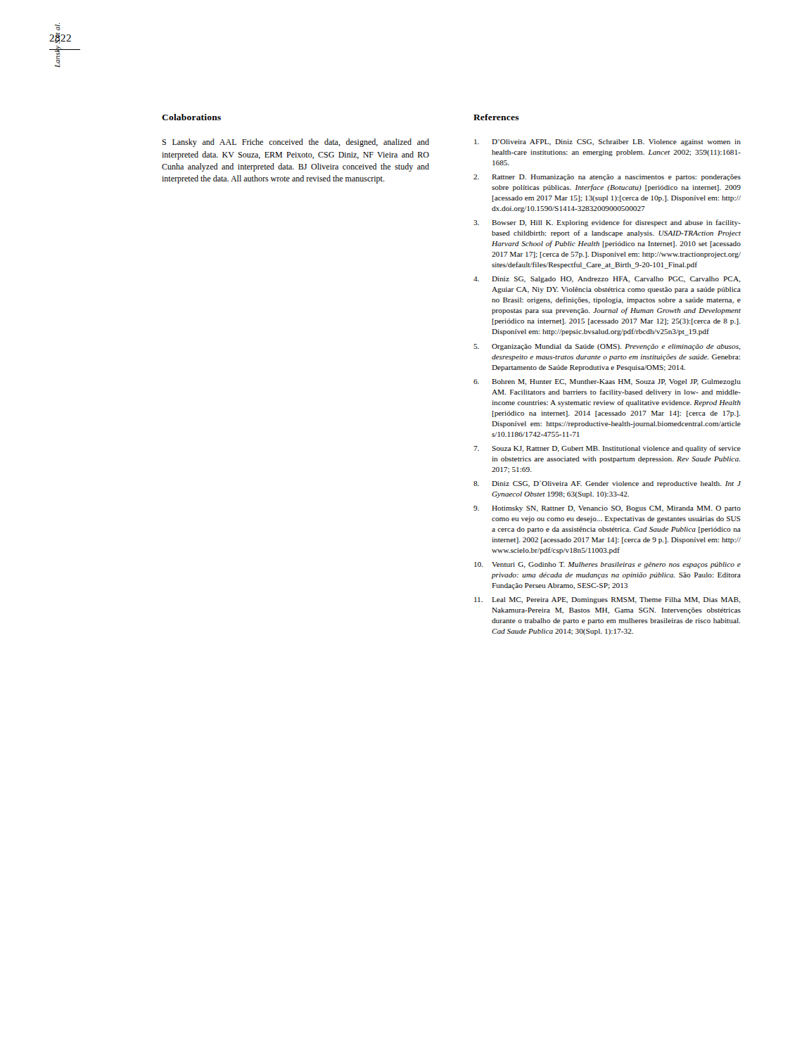2822
Lansky S et al.
Colaborations
S Lansky and AAL Friche conceived the data, designed, analized and interpreted data. KV Souza, ERM Peixoto, CSG Diniz, NF Vieira and RO Cunha analyzed and interpreted data. BJ Oliveira conceived the study and interpreted the data. All authors wrote and revised the manuscript.
References
D’Oliveira AFPL, Diniz CSG, Schraiber LB. Violence against women in health-care institutions: an emerging problem. Lancet 2002; 359(11):1681-1685.
Rattner D. Humanização na atenção a nascimentos e partos: ponderações sobre políticas públicas. Interface (Botucatu) [periódico na internet]. 2009 [acessado em 2017 Mar 15]; 13(supl 1):[cerca de 10p.]. Disponível em: http://dx.doi.org/10.1590/S1414-32832009000500027
Bowser D, Hill K. Exploring evidence for disrespect and abuse in facility-based childbirth: report of a landscape analysis. USAID-TRAction Project Harvard School of Public Health [periódico na Internet]. 2010 set [acessado 2017 Mar 17]; [cerca de 57p.]. Disponível em: http://www.tractionproject.org/sites/default/files/Respectful_Care_at_Birth_9-20-101_Final.pdf
Diniz SG, Salgado HO, Andrezzo HFA, Carvalho PGC, Carvalho PCA, Aguiar CA, Niy DY. Violência obstétrica como questão para a saúde pública no Brasil: origens, definições, tipologia, impactos sobre a saúde materna, e propostas para sua prevenção. Journal of Human Growth and Development [periódico na internet]. 2015 [acessado 2017 Mar 12]; 25(3):[cerca de 8 p.]. Disponível em: http://pepsic.bvsalud.org/pdf/rbcdh/v25n3/pt_19.pdf
Organização Mundial da Saúde (OMS). Prevenção e eliminação de abusos, desrespeito e maus-tratos durante o parto em instituições de saúde. Genebra: Departamento de Saúde Reprodutiva e Pesquisa/OMS; 2014.
Bohren M, Hunter EC, Munther-Kaas HM, Souza JP, Vogel JP, Gulmezoglu AM. Facilitators and barriers to facility-based delivery in low- and middle-income countries: A systematic review of qualitative evidence. Reprod Health [periódico na internet]. 2014 [acessado 2017 Mar 14]: [cerca de 17p.]. Disponível em: https://reproductive-health-journal.biomedcentral.com/articles/10.1186/1742-4755-11-71
Souza KJ, Rattner D, Gubert MB. Institutional violence and quality of service in obstetrics are associated with postpartum depression. Rev Saude Publica. 2017; 51:69.
Diniz CSG, D`Oliveira AF. Gender violence and reproductive health. Int J Gynaecol Obstet 1998; 63(Supl. 10):33-42.
Hotimsky SN, Rattner D, Venancio SO, Bogus CM, Miranda MM. O parto como eu vejo ou como eu desejo... Expectativas de gestantes usuárias do SUS a cerca do parto e da assistência obstétrica. Cad Saude Publica [periódico na internet]. 2002 [acessado 2017 Mar 14]: [cerca de 9 p.]. Disponível em: http://www.scielo.br/pdf/csp/v18n5/11003.pdf
Venturi G, Godinho T. Mulheres brasileiras e gênero nos espaços público e privado: uma década de mudanças na opinião pública. São Paulo: Editora Fundação Perseu Abramo, SESC-SP; 2013
Leal MC, Pereira APE, Domingues RMSM, Theme Filha MM, Dias MAB, Nakamura-Pereira M, Bastos MH, Gama SGN. Intervenções obstétricas durante o trabalho de parto e parto em mulheres brasileiras de risco habitual. Cad Saude Publica 2014; 30(Supl. 1):17-32.